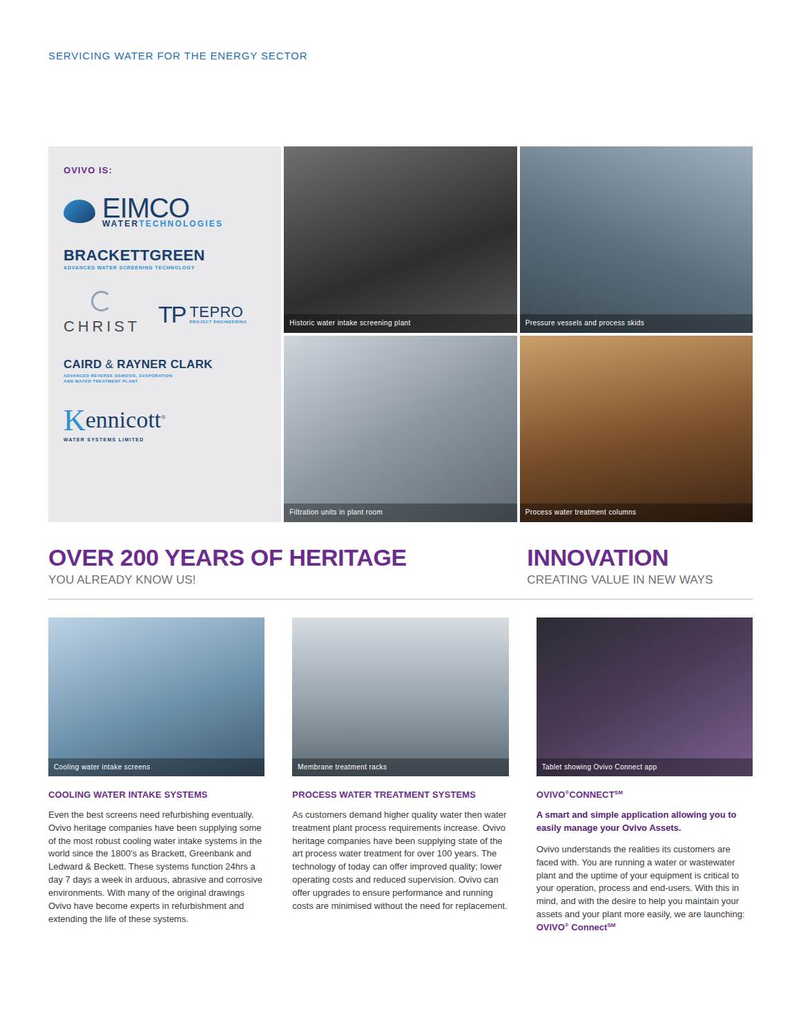Servicing water for the energy sector
OVIVO IS:
EIMCO WATERTECHNOLOGIES
BRACKETTGREEN ADVANCED WATER SCREENING TECHNOLOGY
CHRIST
TP
TEPRO PROJECT ENGINEERING
CAIRD & RAYNER CLARK ADVANCED REVERSE OSMOSIS, EVAPORATION
AND WATER TREATMENT PLANT
Kennicott® WATER SYSTEMS LIMITED
Historic water intake screening plant
Pressure vessels and process skids
Filtration units in plant room
Process water treatment columns
OVER 200 YEARS OF HERITAGE
YOU ALREADY KNOW US!
INNOVATION
CREATING VALUE IN NEW WAYS
Cooling water intake screens
Cooling Water Intake Systems
Even the best screens need refurbishing eventually. Ovivo heritage companies have been supplying some of the most robust cooling water intake systems in the world since the 1800's as Brackett, Greenbank and Ledward & Beckett. These systems function 24hrs a day 7 days a week in arduous, abrasive and corrosive environments. With many of the original drawings Ovivo have become experts in refurbishment and extending the life of these systems.
Membrane treatment racks
Process Water Treatment Systems
As customers demand higher quality water then water treatment plant process requirements increase. Ovivo heritage companies have been supplying state of the art process water treatment for over 100 years. The technology of today can offer improved quality; lower operating costs and reduced supervision. Ovivo can offer upgrades to ensure performance and running costs are minimised without the need for replacement.
Tablet showing Ovivo Connect app
OVIVO®CONNECTSM
A smart and simple application allowing you to easily manage your Ovivo Assets.
Ovivo understands the realities its customers are faced with. You are running a water or wastewater plant and the uptime of your equipment is critical to your operation, process and end-users. With this in mind, and with the desire to help you maintain your assets and your plant more easily, we are launching: OVIVO® ConnectSM